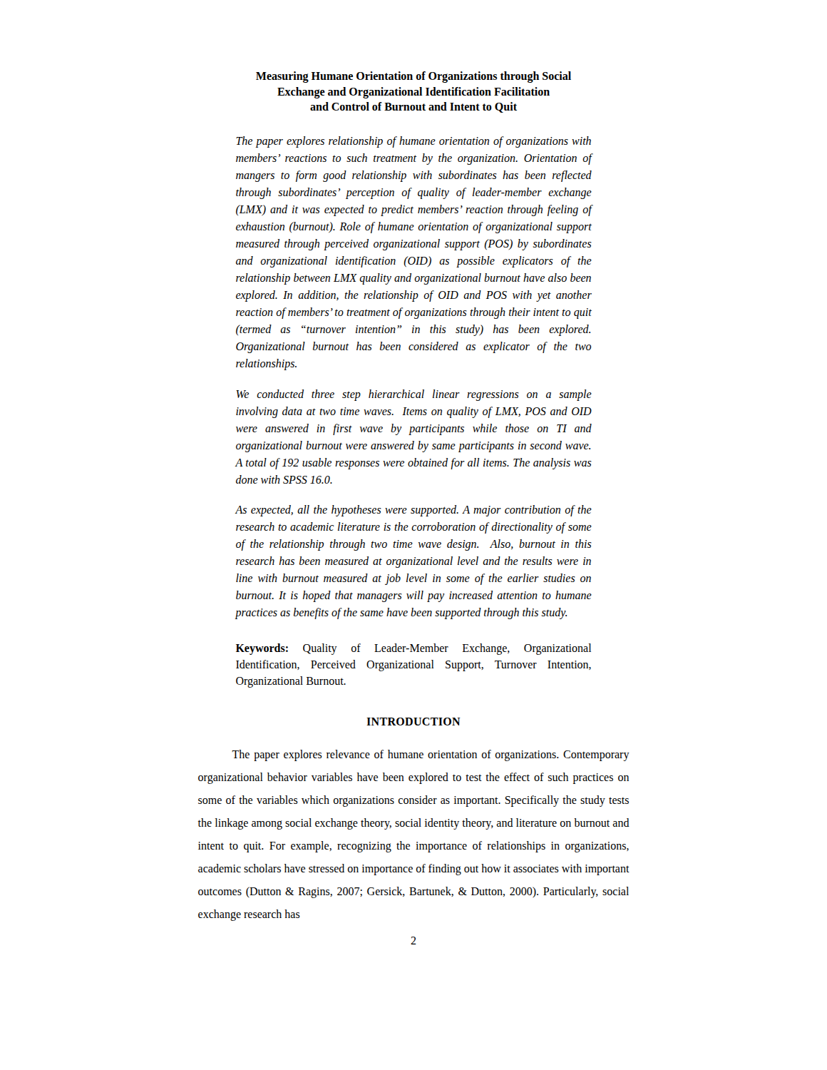Measuring Humane Orientation of Organizations through Social
Exchange and Organizational Identification Facilitation
and Control of Burnout and Intent to Quit
The paper explores relationship of humane orientation of organizations with members’ reactions to such treatment by the organization. Orientation of mangers to form good relationship with subordinates has been reflected through subordinates’ perception of quality of leader-member exchange (LMX) and it was expected to predict members’ reaction through feeling of exhaustion (burnout). Role of humane orientation of organizational support measured through perceived organizational support (POS) by subordinates and organizational identification (OID) as possible explicators of the relationship between LMX quality and organizational burnout have also been explored. In addition, the relationship of OID and POS with yet another reaction of members’ to treatment of organizations through their intent to quit (termed as “turnover intention” in this study) has been explored. Organizational burnout has been considered as explicator of the two relationships.
We conducted three step hierarchical linear regressions on a sample involving data at two time waves. Items on quality of LMX, POS and OID were answered in first wave by participants while those on TI and organizational burnout were answered by same participants in second wave. A total of 192 usable responses were obtained for all items. The analysis was done with SPSS 16.0.
As expected, all the hypotheses were supported. A major contribution of the research to academic literature is the corroboration of directionality of some of the relationship through two time wave design. Also, burnout in this research has been measured at organizational level and the results were in line with burnout measured at job level in some of the earlier studies on burnout. It is hoped that managers will pay increased attention to humane practices as benefits of the same have been supported through this study.
Keywords: Quality of Leader-Member Exchange, Organizational Identification, Perceived Organizational Support, Turnover Intention, Organizational Burnout.
INTRODUCTION
The paper explores relevance of humane orientation of organizations. Contemporary organizational behavior variables have been explored to test the effect of such practices on some of the variables which organizations consider as important. Specifically the study tests the linkage among social exchange theory, social identity theory, and literature on burnout and intent to quit. For example, recognizing the importance of relationships in organizations, academic scholars have stressed on importance of finding out how it associates with important outcomes (Dutton & Ragins, 2007; Gersick, Bartunek, & Dutton, 2000). Particularly, social exchange research has
2